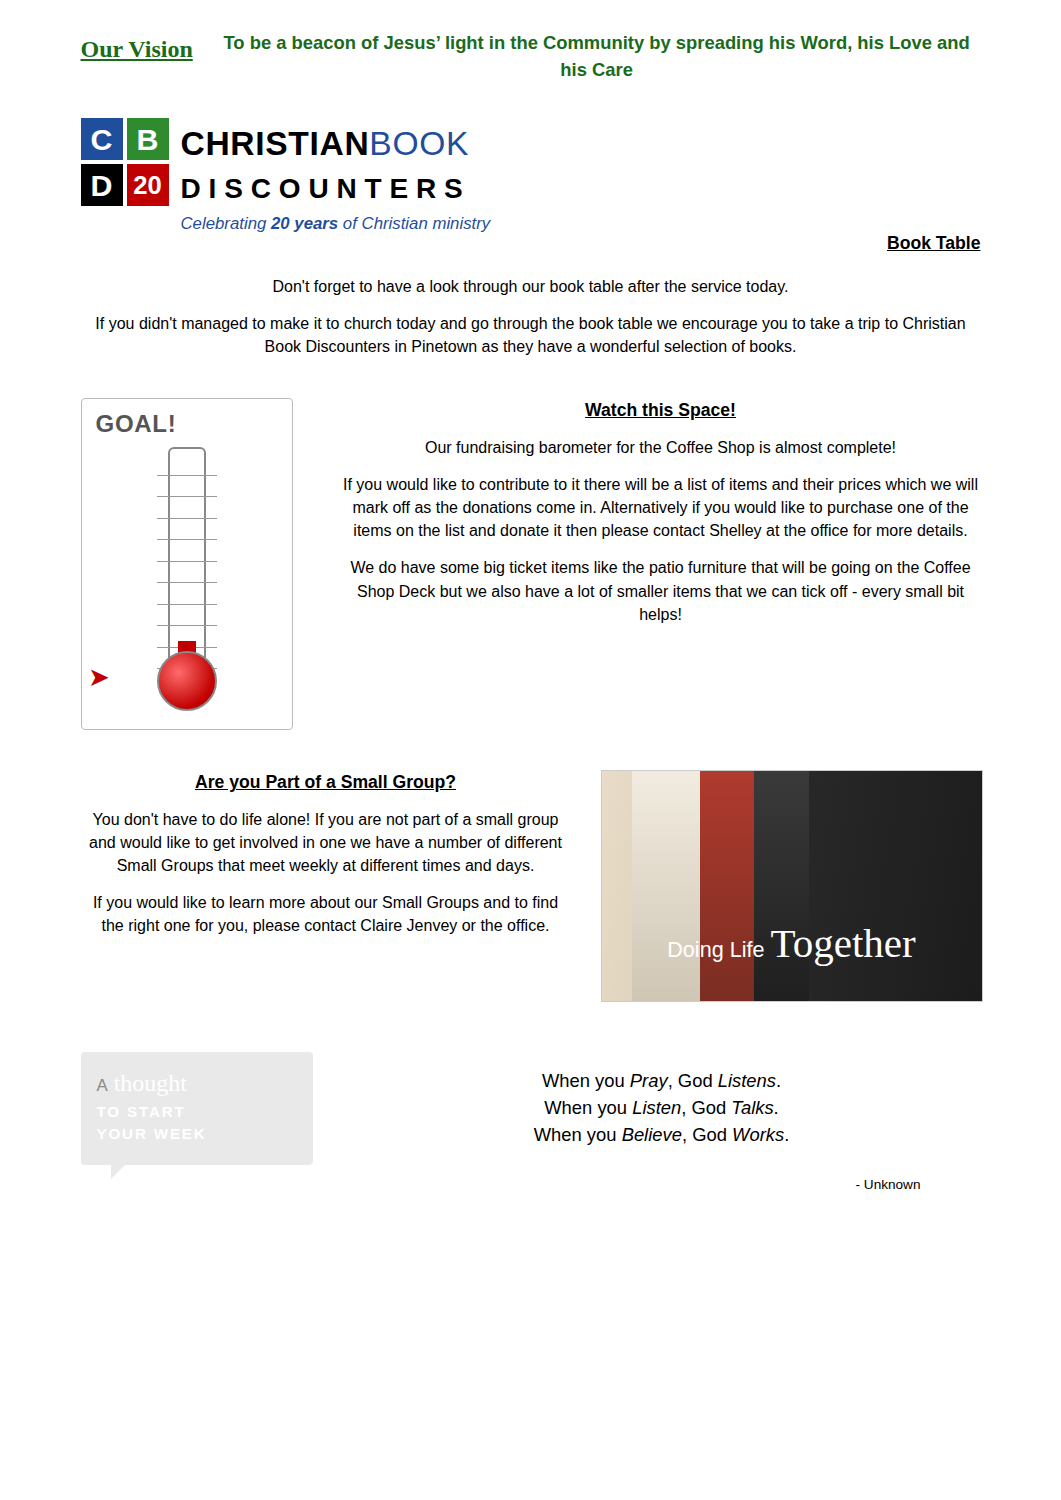Our Vision
To be a beacon of Jesus’ light in the Community by spreading his Word, his Love and his Care
C B D 20
CHRISTIAN BOOK
DISCOUNTERS
Celebrating 20 years of Christian ministry
Book Table
Don't forget to have a look through our book table after the service today.
If you didn't managed to make it to church today and go through the book table we encourage you to take a trip to Christian Book Discounters in Pinetown as they have a wonderful selection of books.
GOAL!
➤
Watch this Space!
Our fundraising barometer for the Coffee Shop is almost complete!
If you would like to contribute to it there will be a list of items and their prices which we will mark off as the donations come in. Alternatively if you would like to purchase one of the items on the list and donate it then please contact Shelley at the office for more details.
We do have some big ticket items like the patio furniture that will be going on the Coffee Shop Deck but we also have a lot of smaller items that we can tick off - every small bit helps!
Are you Part of a Small Group?
You don't have to do life alone! If you are not part of a small group and would like to get involved in one we have a number of different Small Groups that meet weekly at different times and days.
If you would like to learn more about our Small Groups and to find the right one for you, please contact Claire Jenvey or the office.
Doing LifeTogether
A thought
TO START
YOUR WEEK
When you Pray, God Listens.
When you Listen, God Talks.
When you Believe, God Works.
- Unknown